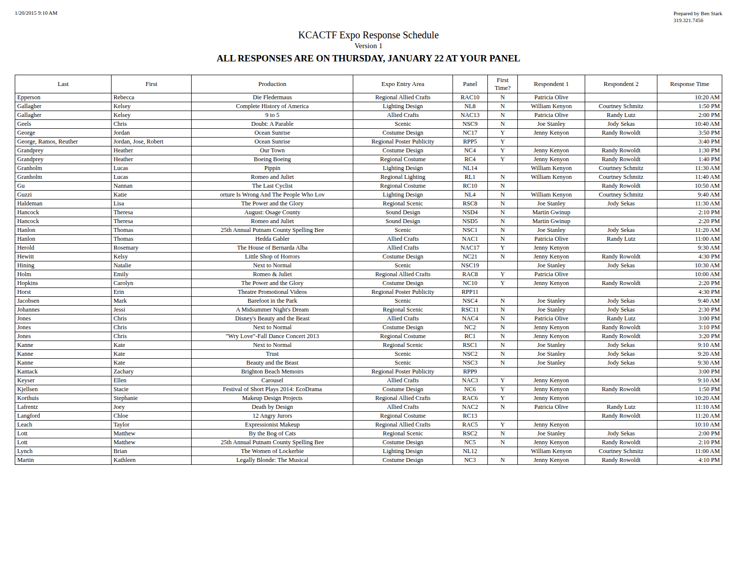1/20/2015 9:10 AM
Prepared by Ben Stark
319.321.7456
KCACTF Expo Response Schedule
Version 1
ALL RESPONSES ARE ON THURSDAY, JANUARY 22 AT YOUR PANEL
| Last | First | Production | Expo Entry Area | Panel | First Time? | Respondent 1 | Respondent 2 | Response Time |
| --- | --- | --- | --- | --- | --- | --- | --- | --- |
| Epperson | Rebecca | Die Fledermaus | Regional Allied Crafts | RAC10 | N | Patricia Olive | | 10:20 AM |
| Gallagher | Kelsey | Complete History of America | Lighting Design | NL8 | N | William Kenyon | Courtney Schmitz | 1:50 PM |
| Gallagher | Kelsey | 9 to 5 | Allied Crafts | NAC13 | N | Patricia Olive | Randy Lutz | 2:00 PM |
| Geels | Chris | Doubt: A Parable | Scenic | NSC9 | N | Joe Stanley | Jody Sekas | 10:40 AM |
| George | Jordan | Ocean Sunrise | Costume Design | NC17 | Y | Jenny Kenyon | Randy Rowoldt | 3:50 PM |
| George, Ramos, Reuther | Jordan, Jose, Robert | Ocean Sunrise | Regional Poster Publicity | RPP5 | Y | | | 3:40 PM |
| Grandprey | Heather | Our Town | Costume Design | NC4 | Y | Jenny Kenyon | Randy Rowoldt | 1:30 PM |
| Grandprey | Heather | Boeing Boeing | Regional Costume | RC4 | Y | Jenny Kenyon | Randy Rowoldt | 1:40 PM |
| Granholm | Lucas | Pippin | Lighting Design | NL14 | | William Kenyon | Courtney Schmitz | 11:30 AM |
| Granholm | Lucas | Romeo and Juliet | Regional Lighting | RL1 | N | William Kenyon | Courtney Schmitz | 11:40 AM |
| Gu | Nannan | The Last Cyclist | Regional Costume | RC10 | N | | Randy Rowoldt | 10:50 AM |
| Guzzi | Katie | orture Is Wrong And The People Who Lov | Lighting Design | NL4 | N | William Kenyon | Courtney Schmitz | 9:40 AM |
| Haldeman | Lisa | The Power and the Glory | Regional Scenic | RSC8 | N | Joe Stanley | Jody Sekas | 11:30 AM |
| Hancock | Theresa | August: Osage County | Sound Design | NSD4 | N | Martin Gwinup | | 2:10 PM |
| Hancock | Theresa | Romeo and Juliet | Sound Design | NSD5 | N | Martin Gwinup | | 2:20 PM |
| Hanlon | Thomas | 25th Annual Putnam County Spelling Bee | Scenic | NSC1 | N | Joe Stanley | Jody Sekas | 11:20 AM |
| Hanlon | Thomas | Hedda Gabler | Allied Crafts | NAC1 | N | Patricia Olive | Randy Lutz | 11:00 AM |
| Herold | Rosemary | The House of Bernarda Alba | Allied Crafts | NAC17 | Y | Jenny Kenyon | | 9:30 AM |
| Hewitt | Kelsy | Little Shop of Horrors | Costume Design | NC21 | N | Jenny Kenyon | Randy Rowoldt | 4:30 PM |
| Hining | Natalie | Next to Normal | Scenic | NSC19 | | Joe Stanley | Jody Sekas | 10:30 AM |
| Holm | Emily | Romeo & Juliet | Regional Allied Crafts | RAC8 | Y | Patricia Olive | | 10:00 AM |
| Hopkins | Carolyn | The Power and the Glory | Costume Design | NC10 | Y | Jenny Kenyon | Randy Rowoldt | 2:20 PM |
| Horst | Erin | Theatre Promotional Videos | Regional Poster Publicity | RPP11 | | | | 4:30 PM |
| Jacobsen | Mark | Barefoot in the Park | Scenic | NSC4 | N | Joe Stanley | Jody Sekas | 9:40 AM |
| Johannes | Jessi | A Midsummer Night's Dream | Regional Scenic | RSC11 | N | Joe Stanley | Jody Sekas | 2:30 PM |
| Jones | Chris | Disney's Beauty and the Beast | Allied Crafts | NAC4 | N | Patricia Olive | Randy Lutz | 3:00 PM |
| Jones | Chris | Next to Normal | Costume Design | NC2 | N | Jenny Kenyon | Randy Rowoldt | 3:10 PM |
| Jones | Chris | "Wry Love"-Fall Dance Concert 2013 | Regional Costume | RC1 | N | Jenny Kenyon | Randy Rowoldt | 3:20 PM |
| Kanne | Kate | Next to Normal | Regional Scenic | RSC1 | N | Joe Stanley | Jody Sekas | 9:10 AM |
| Kanne | Kate | Trust | Scenic | NSC2 | N | Joe Stanley | Jody Sekas | 9:20 AM |
| Kanne | Kate | Beauty and the Beast | Scenic | NSC3 | N | Joe Stanley | Jody Sekas | 9:30 AM |
| Kantack | Zachary | Brighton Beach Memoirs | Regional Poster Publicity | RPP9 | | | | 3:00 PM |
| Keyser | Ellen | Carousel | Allied Crafts | NAC3 | Y | Jenny Kenyon | | 9:10 AM |
| Kjellsen | Stacie | Festival of Short Plays 2014: EcoDrama | Costume Design | NC6 | Y | Jenny Kenyon | Randy Rowoldt | 1:50 PM |
| Korthuis | Stephanie | Makeup Design Projects | Regional Allied Crafts | RAC6 | Y | Jenny Kenyon | | 10:20 AM |
| Lafrentz | Joey | Death by Design | Allied Crafts | NAC2 | N | Patricia Olive | Randy Lutz | 11:10 AM |
| Langford | Chloe | 12 Angry Jurors | Regional Costume | RC13 | | | Randy Rowoldt | 11:20 AM |
| Leach | Taylor | Expressionist Makeup | Regional Allied Crafts | RAC5 | Y | Jenny Kenyon | | 10:10 AM |
| Lott | Matthew | By the Bog of Cats | Regional Scenic | RSC2 | N | Joe Stanley | Jody Sekas | 2:00 PM |
| Lott | Matthew | 25th Annual Putnam County Spelling Bee | Costume Design | NC5 | N | Jenny Kenyon | Randy Rowoldt | 2:10 PM |
| Lynch | Brian | The Women of Lockerbie | Lighting Design | NL12 | | William Kenyon | Courtney Schmitz | 11:00 AM |
| Martin | Kathleen | Legally Blonde: The Musical | Costume Design | NC3 | N | Jenny Kenyon | Randy Rowoldt | 4:10 PM |